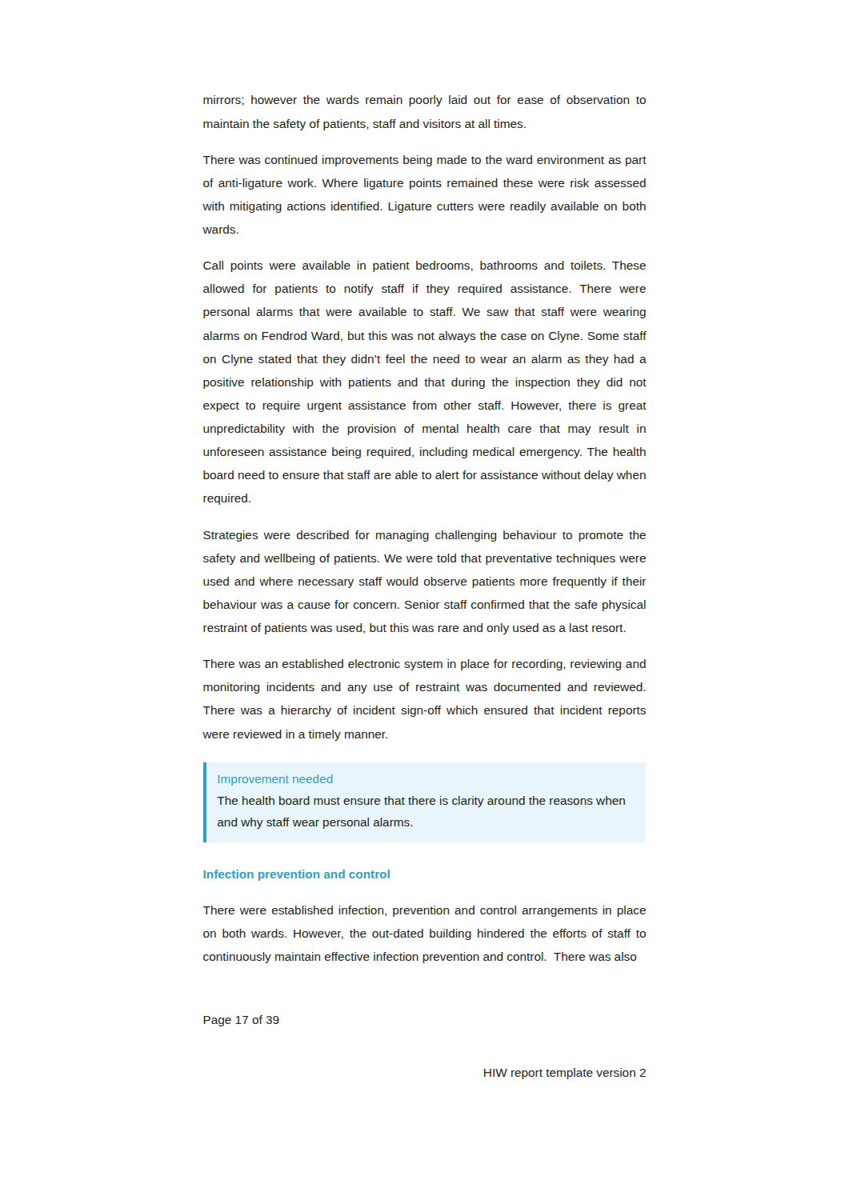mirrors; however the wards remain poorly laid out for ease of observation to maintain the safety of patients, staff and visitors at all times.
There was continued improvements being made to the ward environment as part of anti-ligature work. Where ligature points remained these were risk assessed with mitigating actions identified. Ligature cutters were readily available on both wards.
Call points were available in patient bedrooms, bathrooms and toilets. These allowed for patients to notify staff if they required assistance. There were personal alarms that were available to staff. We saw that staff were wearing alarms on Fendrod Ward, but this was not always the case on Clyne. Some staff on Clyne stated that they didn’t feel the need to wear an alarm as they had a positive relationship with patients and that during the inspection they did not expect to require urgent assistance from other staff. However, there is great unpredictability with the provision of mental health care that may result in unforeseen assistance being required, including medical emergency. The health board need to ensure that staff are able to alert for assistance without delay when required.
Strategies were described for managing challenging behaviour to promote the safety and wellbeing of patients. We were told that preventative techniques were used and where necessary staff would observe patients more frequently if their behaviour was a cause for concern. Senior staff confirmed that the safe physical restraint of patients was used, but this was rare and only used as a last resort.
There was an established electronic system in place for recording, reviewing and monitoring incidents and any use of restraint was documented and reviewed. There was a hierarchy of incident sign-off which ensured that incident reports were reviewed in a timely manner.
Improvement needed
The health board must ensure that there is clarity around the reasons when and why staff wear personal alarms.
Infection prevention and control
There were established infection, prevention and control arrangements in place on both wards. However, the out-dated building hindered the efforts of staff to continuously maintain effective infection prevention and control. There was also
Page 17 of 39
HIW report template version 2